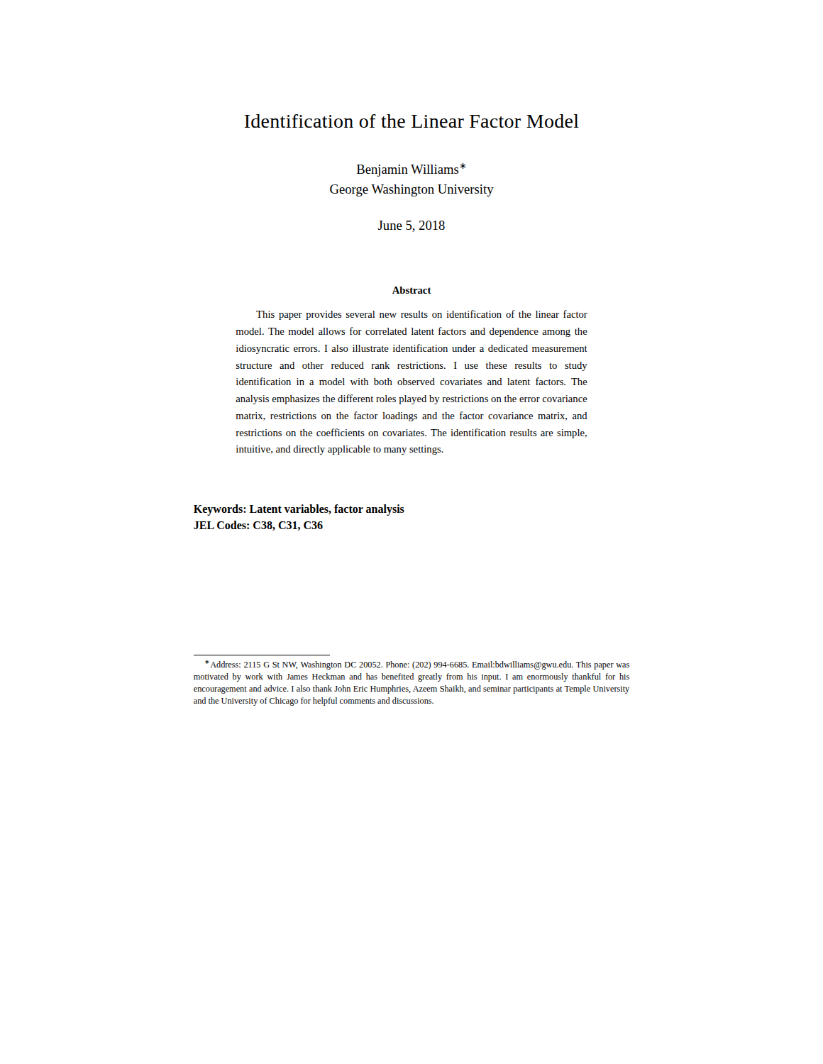Identification of the Linear Factor Model
Benjamin Williams∗
George Washington University
June 5, 2018
Abstract
This paper provides several new results on identification of the linear factor model. The model allows for correlated latent factors and dependence among the idiosyncratic errors. I also illustrate identification under a dedicated measurement structure and other reduced rank restrictions. I use these results to study identification in a model with both observed covariates and latent factors. The analysis emphasizes the different roles played by restrictions on the error covariance matrix, restrictions on the factor loadings and the factor covariance matrix, and restrictions on the coefficients on covariates. The identification results are simple, intuitive, and directly applicable to many settings.
Keywords: Latent variables, factor analysis
JEL Codes: C38, C31, C36
∗Address: 2115 G St NW, Washington DC 20052. Phone: (202) 994-6685. Email:bdwilliams@gwu.edu. This paper was motivated by work with James Heckman and has benefited greatly from his input. I am enormously thankful for his encouragement and advice. I also thank John Eric Humphries, Azeem Shaikh, and seminar participants at Temple University and the University of Chicago for helpful comments and discussions.